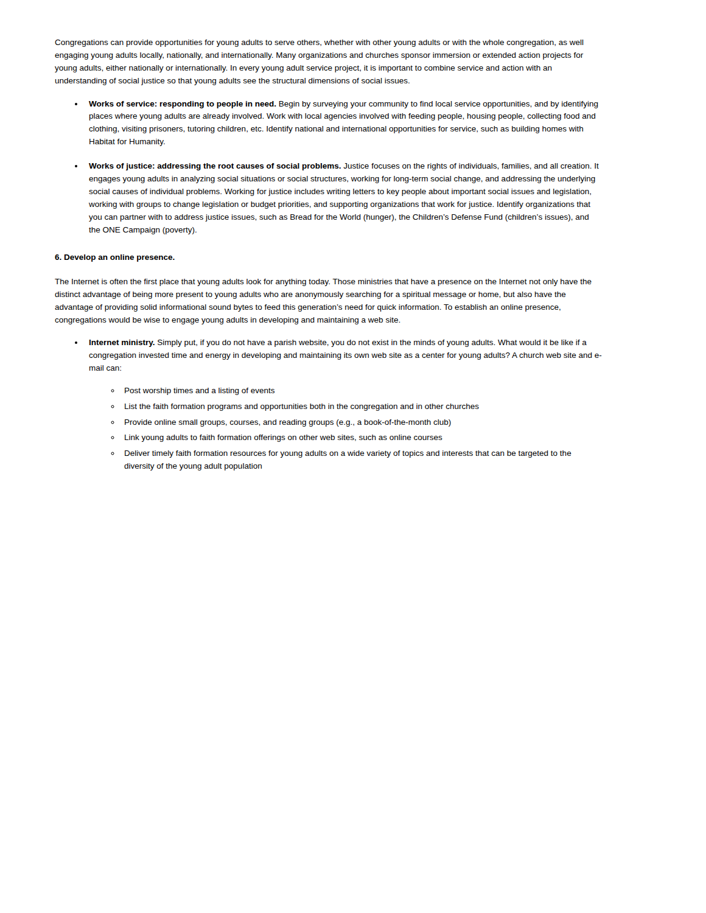Congregations can provide opportunities for young adults to serve others, whether with other young adults or with the whole congregation, as well engaging young adults locally, nationally, and internationally. Many organizations and churches sponsor immersion or extended action projects for young adults, either nationally or internationally. In every young adult service project, it is important to combine service and action with an understanding of social justice so that young adults see the structural dimensions of social issues.
Works of service: responding to people in need. Begin by surveying your community to find local service opportunities, and by identifying places where young adults are already involved. Work with local agencies involved with feeding people, housing people, collecting food and clothing, visiting prisoners, tutoring children, etc. Identify national and international opportunities for service, such as building homes with Habitat for Humanity.
Works of justice: addressing the root causes of social problems. Justice focuses on the rights of individuals, families, and all creation. It engages young adults in analyzing social situations or social structures, working for long-term social change, and addressing the underlying social causes of individual problems. Working for justice includes writing letters to key people about important social issues and legislation, working with groups to change legislation or budget priorities, and supporting organizations that work for justice. Identify organizations that you can partner with to address justice issues, such as Bread for the World (hunger), the Children’s Defense Fund (children’s issues), and the ONE Campaign (poverty).
6. Develop an online presence.
The Internet is often the first place that young adults look for anything today. Those ministries that have a presence on the Internet not only have the distinct advantage of being more present to young adults who are anonymously searching for a spiritual message or home, but also have the advantage of providing solid informational sound bytes to feed this generation’s need for quick information. To establish an online presence, congregations would be wise to engage young adults in developing and maintaining a web site.
Internet ministry. Simply put, if you do not have a parish website, you do not exist in the minds of young adults. What would it be like if a congregation invested time and energy in developing and maintaining its own web site as a center for young adults? A church web site and e-mail can:
Post worship times and a listing of events
List the faith formation programs and opportunities both in the congregation and in other churches
Provide online small groups, courses, and reading groups (e.g., a book-of-the-month club)
Link young adults to faith formation offerings on other web sites, such as online courses
Deliver timely faith formation resources for young adults on a wide variety of topics and interests that can be targeted to the diversity of the young adult population